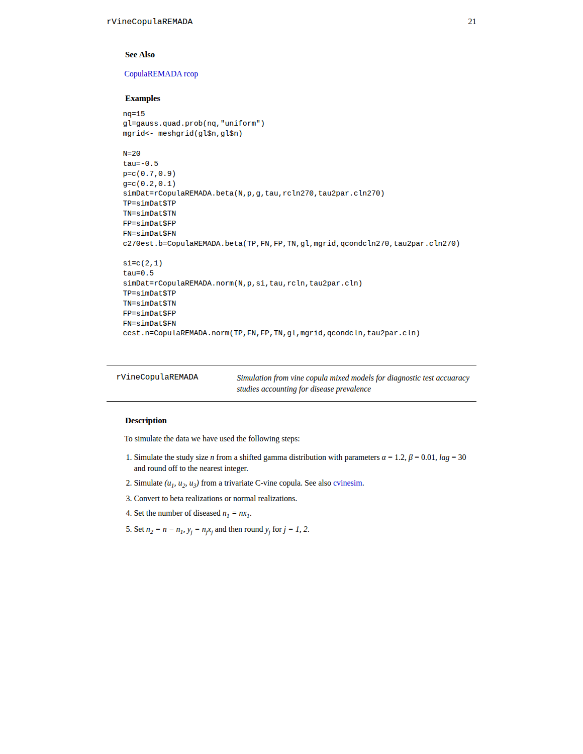rVineCopulaREMADA 21
See Also
CopulaREMADA rcop
Examples
nq=15
gl=gauss.quad.prob(nq,"uniform")
mgrid<- meshgrid(gl$n,gl$n)

N=20
tau=-0.5
p=c(0.7,0.9)
g=c(0.2,0.1)
simDat=rCopulaREMADA.beta(N,p,g,tau,rcln270,tau2par.cln270)
TP=simDat$TP
TN=simDat$TN
FP=simDat$FP
FN=simDat$FN
c270est.b=CopulaREMADA.beta(TP,FN,FP,TN,gl,mgrid,qcondcln270,tau2par.cln270)

si=c(2,1)
tau=0.5
simDat=rCopulaREMADA.norm(N,p,si,tau,rcln,tau2par.cln)
TP=simDat$TP
TN=simDat$TN
FP=simDat$FP
FN=simDat$FN
cest.n=CopulaREMADA.norm(TP,FN,FP,TN,gl,mgrid,qcondcln,tau2par.cln)
rVineCopulaREMADA
Simulation from vine copula mixed models for diagnostic test accuaracy studies accounting for disease prevalence
Description
To simulate the data we have used the following steps:
Simulate the study size n from a shifted gamma distribution with parameters α = 1.2, β = 0.01, lag = 30 and round off to the nearest integer.
Simulate (u1, u2, u3) from a trivariate C-vine copula. See also cvinesim.
Convert to beta realizations or normal realizations.
Set the number of diseased n1 = nx1.
Set n2 = n − n1, yj = njxj and then round yj for j = 1, 2.